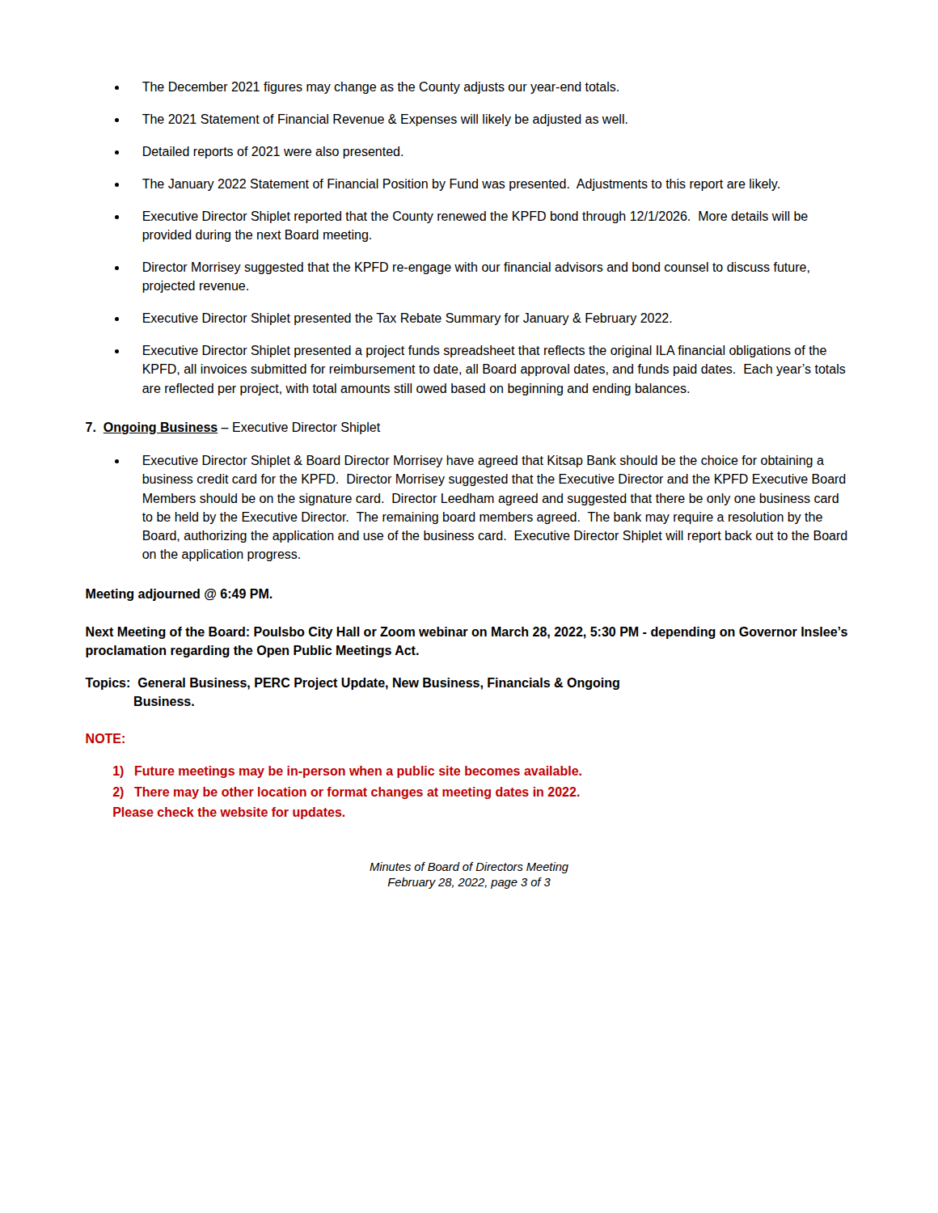The December 2021 figures may change as the County adjusts our year-end totals.
The 2021 Statement of Financial Revenue & Expenses will likely be adjusted as well.
Detailed reports of 2021 were also presented.
The January 2022 Statement of Financial Position by Fund was presented. Adjustments to this report are likely.
Executive Director Shiplet reported that the County renewed the KPFD bond through 12/1/2026. More details will be provided during the next Board meeting.
Director Morrisey suggested that the KPFD re-engage with our financial advisors and bond counsel to discuss future, projected revenue.
Executive Director Shiplet presented the Tax Rebate Summary for January & February 2022.
Executive Director Shiplet presented a project funds spreadsheet that reflects the original ILA financial obligations of the KPFD, all invoices submitted for reimbursement to date, all Board approval dates, and funds paid dates. Each year’s totals are reflected per project, with total amounts still owed based on beginning and ending balances.
7. Ongoing Business – Executive Director Shiplet
Executive Director Shiplet & Board Director Morrisey have agreed that Kitsap Bank should be the choice for obtaining a business credit card for the KPFD. Director Morrisey suggested that the Executive Director and the KPFD Executive Board Members should be on the signature card. Director Leedham agreed and suggested that there be only one business card to be held by the Executive Director. The remaining board members agreed. The bank may require a resolution by the Board, authorizing the application and use of the business card. Executive Director Shiplet will report back out to the Board on the application progress.
Meeting adjourned @ 6:49 PM.
Next Meeting of the Board: Poulsbo City Hall or Zoom webinar on March 28, 2022, 5:30 PM - depending on Governor Inslee’s proclamation regarding the Open Public Meetings Act.
Topics: General Business, PERC Project Update, New Business, Financials & Ongoing Business.
NOTE:
1) Future meetings may be in-person when a public site becomes available.
2) There may be other location or format changes at meeting dates in 2022.
Please check the website for updates.
Minutes of Board of Directors Meeting
February 28, 2022, page 3 of 3